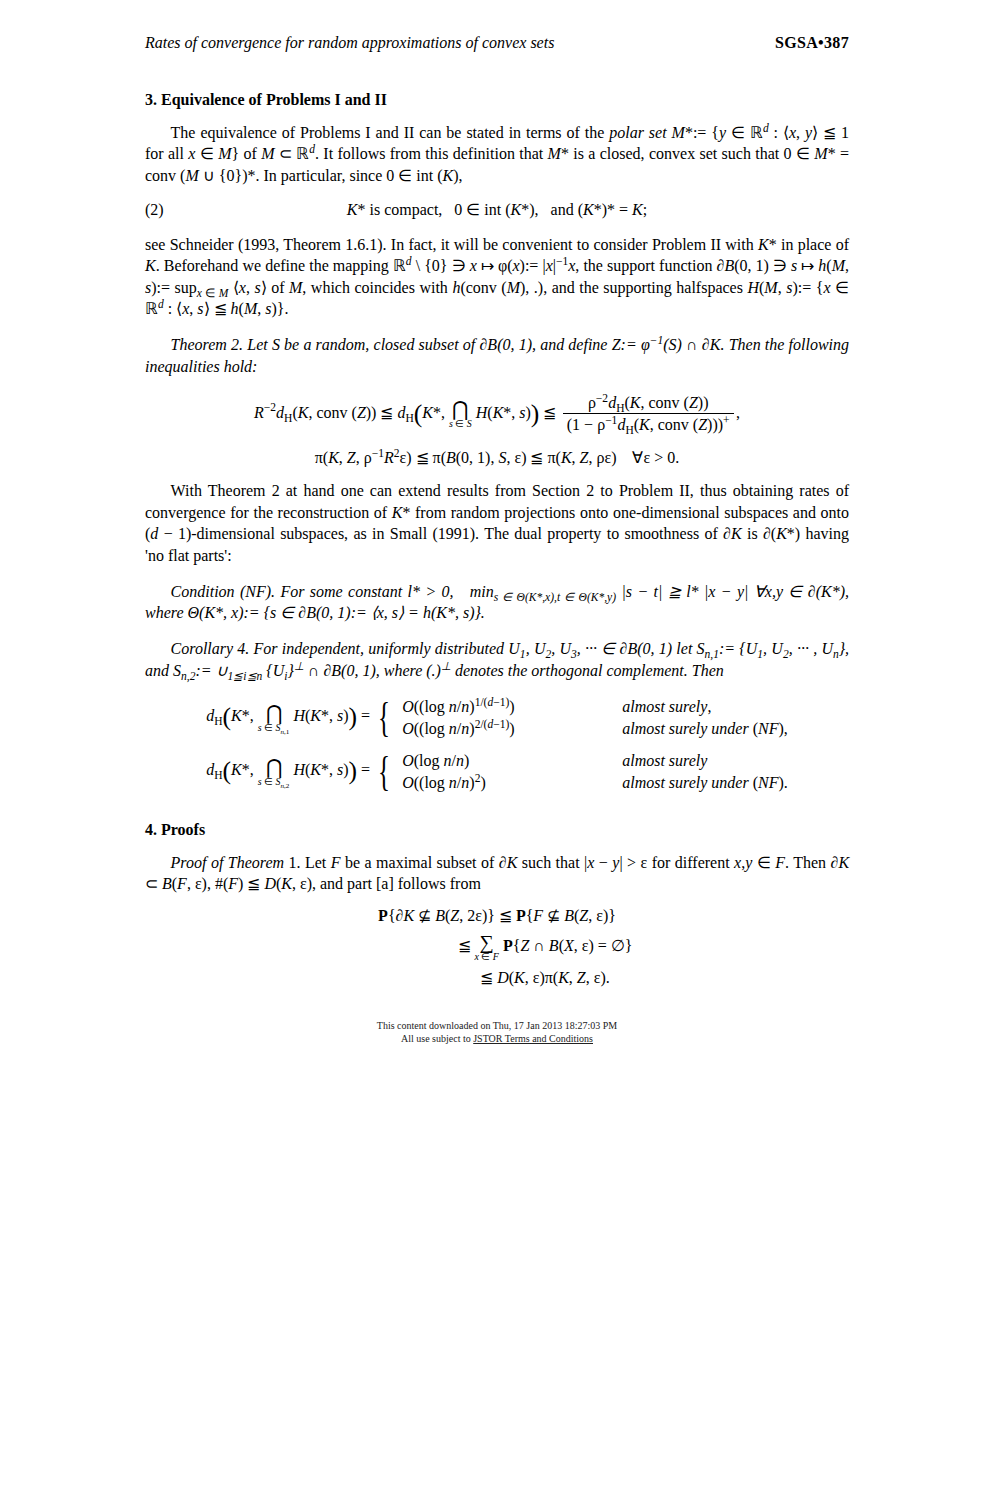Rates of convergence for random approximations of convex sets SGSA•387
3. Equivalence of Problems I and II
The equivalence of Problems I and II can be stated in terms of the polar set M*:= {y ∈ ℝd : ⟨x, y⟩ ≦ 1 for all x ∈ M} of M ⊂ ℝd. It follows from this definition that M* is a closed, convex set such that 0 ∈ M* = conv (M ∪ {0})*. In particular, since 0 ∈ int (K),
(2) K* is compact, 0 ∈ int (K*), and (K*)* = K;
see Schneider (1993, Theorem 1.6.1). In fact, it will be convenient to consider Problem II with K* in place of K. Beforehand we define the mapping ℝd \ {0} ∋ x ↦ φ(x):= |x|−1x, the support function ∂B(0, 1) ∋ s ↦ h(M, s):= supx ∈ M ⟨x, s⟩ of M, which coincides with h(conv (M), .), and the supporting halfspaces H(M, s):= {x ∈ ℝd : ⟨x, s⟩ ≦ h(M, s)}.
Theorem 2. Let S be a random, closed subset of ∂B(0, 1), and define Z:= φ−1(S) ∩ ∂K. Then the following inequalities hold:
R−2dH(K, conv (Z)) ≦ dH(K*, ⋂s ∈ S H(K*, s)) ≦ ρ−2dH(K, conv (Z))(1 − ρ−1dH(K, conv (Z)))+,
π(K, Z, ρ−1R2ε) ≦ π(B(0, 1), S, ε) ≦ π(K, Z, ρε) ∀ε > 0.
With Theorem 2 at hand one can extend results from Section 2 to Problem II, thus obtaining rates of convergence for the reconstruction of K* from random projections onto one-dimensional subspaces and onto (d − 1)-dimensional subspaces, as in Small (1991). The dual property to smoothness of ∂K is ∂(K*) having 'no flat parts':
Condition (NF). For some constant l* > 0, mins ∈ Θ(K*,x),t ∈ Θ(K*,y) |s − t| ≧ l* |x − y| ∀x,y ∈ ∂(K*), where Θ(K*, x):= {s ∈ ∂B(0, 1):= ⟨x, s⟩ = h(K*, s)}.
Corollary 4. For independent, uniformly distributed U1, U2, U3, ··· ∈ ∂B(0, 1) let Sn,1:= {U1, U2, ··· , Un}, and Sn,2:= ∪1≦i≦n {Ui}⊥ ∩ ∂B(0, 1), where (.)⊥ denotes the orthogonal complement. Then
dH(K*, ⋂s ∈ Sn,1 H(K*, s)) = { O((log n/n)1/(d−1)) almost surely, O((log n/n)2/(d−1)) almost surely under (NF),
dH(K*, ⋂s ∈ Sn,2 H(K*, s)) = { O(log n/n) almost surely O((log n/n)2) almost surely under (NF).
4. Proofs
Proof of Theorem 1. Let F be a maximal subset of ∂K such that |x − y| > ε for different x,y ∈ F. Then ∂K ⊂ B(F, ε), #(F) ≦ D(K, ε), and part [a] follows from
P{∂K ⊈ B(Z, 2ε)} ≦ P{F ⊈ B(Z, ε)} ≦ ∑x ∈ F P{Z ∩ B(X, ε) = ∅} ≦ D(K, ε)π(K, Z, ε).
This content downloaded on Thu, 17 Jan 2013 18:27:03 PM
All use subject to JSTOR Terms and Conditions